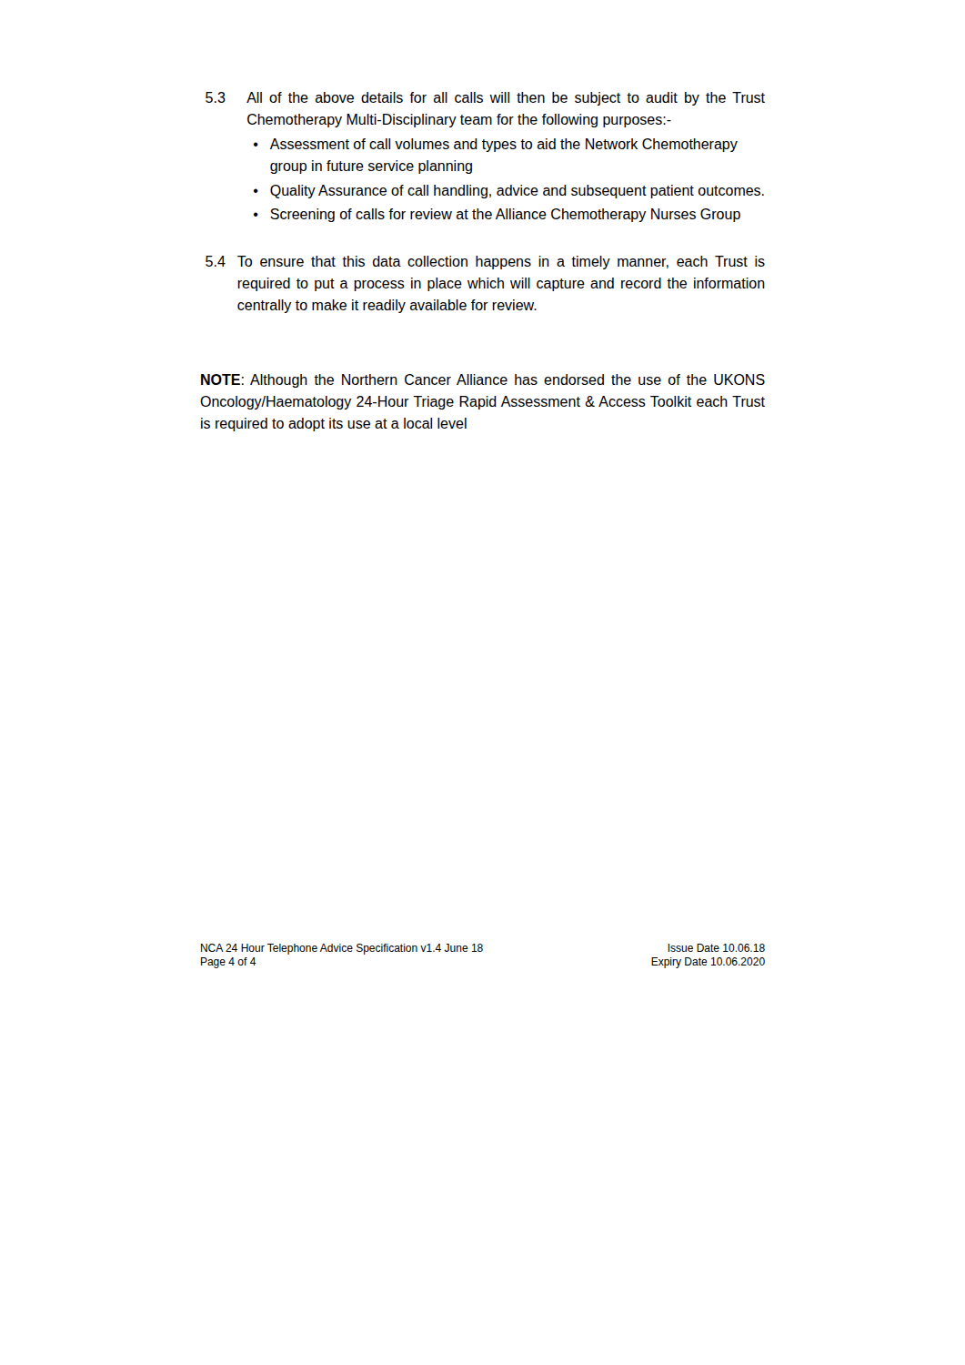5.3
All of the above details for all calls will then be subject to audit by the Trust Chemotherapy Multi-Disciplinary team for the following purposes:-
Assessment of call volumes and types to aid the Network Chemotherapy group in future service planning
Quality Assurance of call handling, advice and subsequent patient outcomes.
Screening of calls for review at the Alliance Chemotherapy Nurses Group
5.4
To ensure that this data collection happens in a timely manner, each Trust is required to put a process in place which will capture and record the information centrally to make it readily available for review.
NOTE: Although the Northern Cancer Alliance has endorsed the use of the UKONS Oncology/Haematology 24-Hour Triage Rapid Assessment & Access Toolkit each Trust is required to adopt its use at a local level
NCA 24 Hour Telephone Advice Specification v1.4 June 18
Issue Date 10.06.18
Page 4 of 4
Expiry Date 10.06.2020